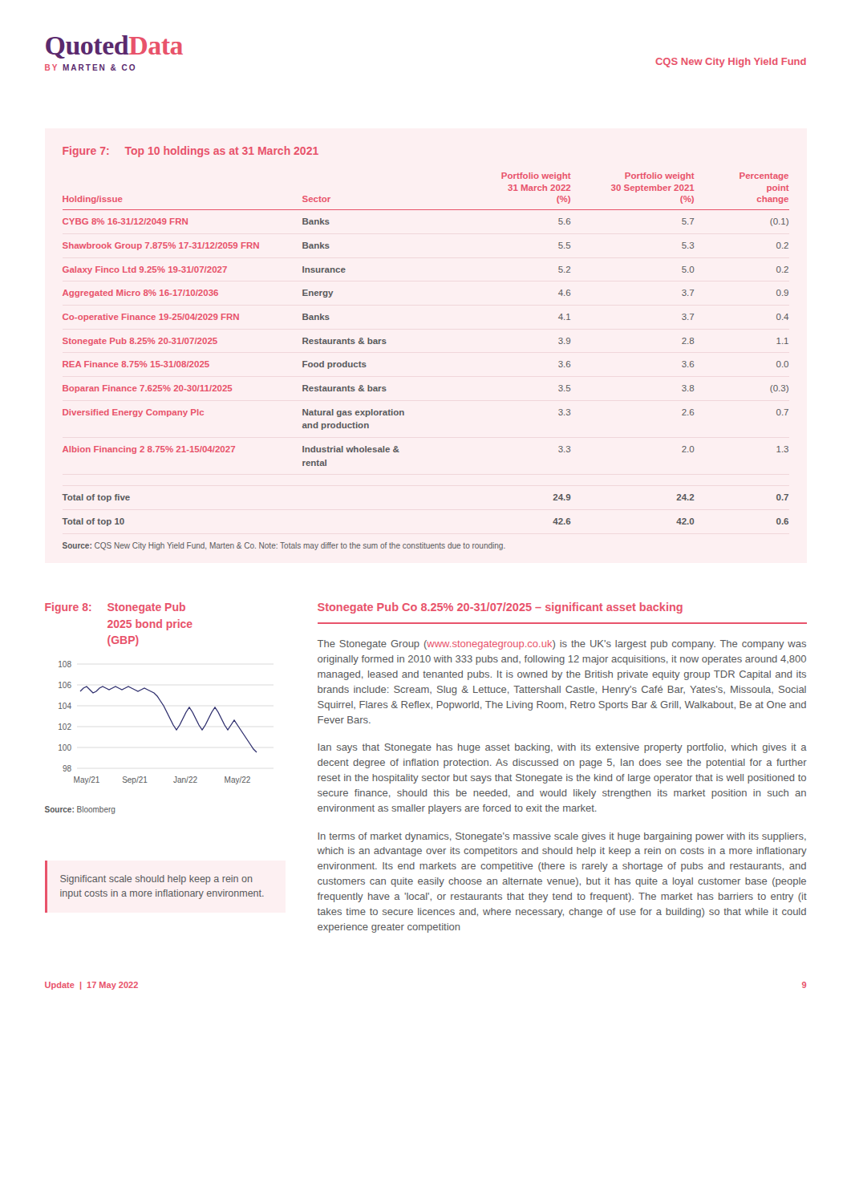Quoted Data
BY MARTEN & CO
CQS New City High Yield Fund
Figure 7: Top 10 holdings as at 31 March 2021
| Holding/issue | Sector | Portfolio weight 31 March 2022 (%) | Portfolio weight 30 September 2021 (%) | Percentage point change |
| --- | --- | --- | --- | --- |
| CYBG 8% 16-31/12/2049 FRN | Banks | 5.6 | 5.7 | (0.1) |
| Shawbrook Group 7.875% 17-31/12/2059 FRN | Banks | 5.5 | 5.3 | 0.2 |
| Galaxy Finco Ltd 9.25% 19-31/07/2027 | Insurance | 5.2 | 5.0 | 0.2 |
| Aggregated Micro 8% 16-17/10/2036 | Energy | 4.6 | 3.7 | 0.9 |
| Co-operative Finance 19-25/04/2029 FRN | Banks | 4.1 | 3.7 | 0.4 |
| Stonegate Pub 8.25% 20-31/07/2025 | Restaurants & bars | 3.9 | 2.8 | 1.1 |
| REA Finance 8.75% 15-31/08/2025 | Food products | 3.6 | 3.6 | 0.0 |
| Boparan Finance 7.625% 20-30/11/2025 | Restaurants & bars | 3.5 | 3.8 | (0.3) |
| Diversified Energy Company Plc | Natural gas exploration and production | 3.3 | 2.6 | 0.7 |
| Albion Financing 2 8.75% 21-15/04/2027 | Industrial wholesale & rental | 3.3 | 2.0 | 1.3 |
| Total of top five | | 24.9 | 24.2 | 0.7 |
| Total of top 10 | | 42.6 | 42.0 | 0.6 |
Source: CQS New City High Yield Fund, Marten & Co. Note: Totals may differ to the sum of the constituents due to rounding.
Figure 8: Stonegate Pub
2025 bond price
(GBP)
108 106 104 102 100 98 May/21 Sep/21 Jan/22 May/22
Source: Bloomberg
Significant scale should help keep a rein on input costs in a more inflationary environment.
Stonegate Pub Co 8.25% 20-31/07/2025 – significant asset backing
The Stonegate Group (www.stonegategroup.co.uk) is the UK's largest pub company. The company was originally formed in 2010 with 333 pubs and, following 12 major acquisitions, it now operates around 4,800 managed, leased and tenanted pubs. It is owned by the British private equity group TDR Capital and its brands include: Scream, Slug & Lettuce, Tattershall Castle, Henry's Café Bar, Yates's, Missoula, Social Squirrel, Flares & Reflex, Popworld, The Living Room, Retro Sports Bar & Grill, Walkabout, Be at One and Fever Bars.
Ian says that Stonegate has huge asset backing, with its extensive property portfolio, which gives it a decent degree of inflation protection. As discussed on page 5, Ian does see the potential for a further reset in the hospitality sector but says that Stonegate is the kind of large operator that is well positioned to secure finance, should this be needed, and would likely strengthen its market position in such an environment as smaller players are forced to exit the market.
In terms of market dynamics, Stonegate's massive scale gives it huge bargaining power with its suppliers, which is an advantage over its competitors and should help it keep a rein on costs in a more inflationary environment. Its end markets are competitive (there is rarely a shortage of pubs and restaurants, and customers can quite easily choose an alternate venue), but it has quite a loyal customer base (people frequently have a 'local', or restaurants that they tend to frequent). The market has barriers to entry (it takes time to secure licences and, where necessary, change of use for a building) so that while it could experience greater competition
Update | 17 May 2022
9